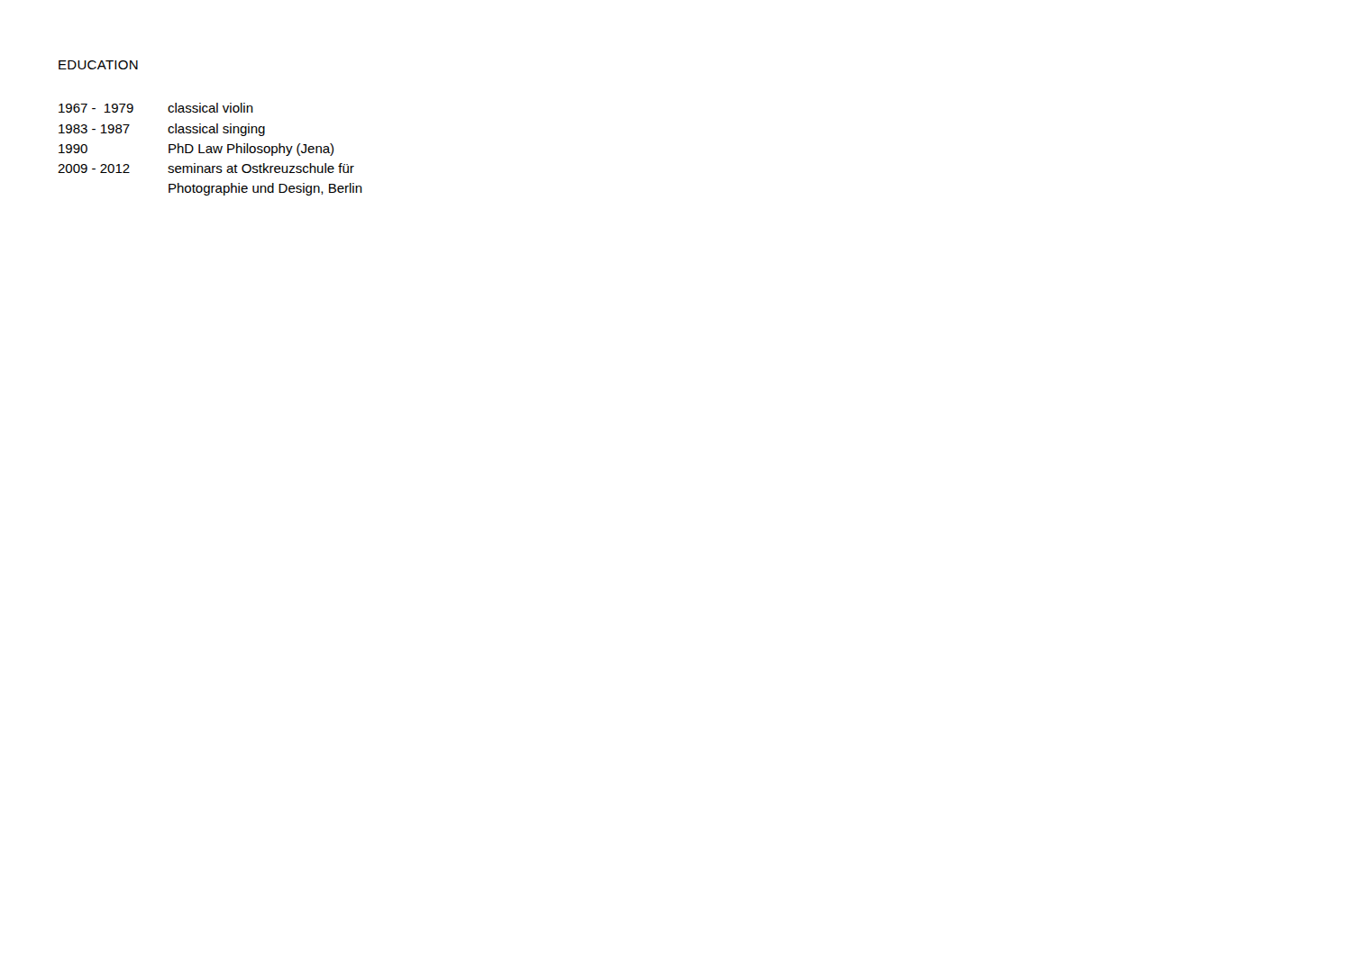EDUCATION
| 1967 - 1979 | classical violin |
| 1983 - 1987 | classical singing |
| 1990 | PhD Law Philosophy (Jena) |
| 2009 - 2012 | seminars at Ostkreuzschule für |
| | Photographie und Design, Berlin |